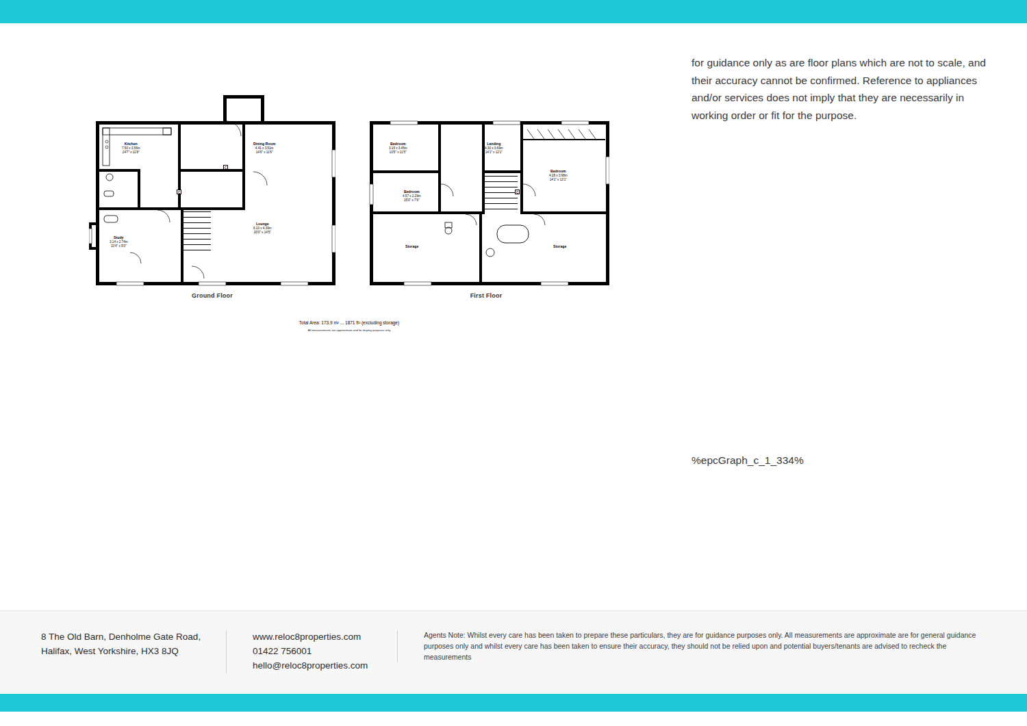Kitchen7.50 x 3.56m
24'7" x 11'8"
Dining Room4.41 x 3.51m
14'6" x 11'6"
Lounge6.10 x 4.39m
20'0" x 14'5"
Study3.14 x 2.74m
10'4" x 9'0"
C
C
Ground Floor
Bedroom3.16 x 3.45m
10'5" x 11'5"
Landing4.30 x 3.69m
14'1" x 12'1"
Bedroom4.28 x 3.98m
14'1" x 13'1"
Bedroom4.57 x 2.29m
15'0" x 7'6"
Storage
Storage
C
First Floor
Total Area: 173.9 m² ... 1871 ft² (excluding storage) All measurements are approximate and for display purposes only
for guidance only as are floor plans which are not to scale, and their accuracy cannot be confirmed. Reference to appliances and/or services does not imply that they are necessarily in working order or fit for the purpose.
%epcGraph_c_1_334%
8 The Old Barn, Denholme Gate Road, Halifax, West Yorkshire, HX3 8JQ
www.reloc8properties.com
01422 756001
hello@reloc8properties.com
Agents Note: Whilst every care has been taken to prepare these particulars, they are for guidance purposes only. All measurements are approximate are for general guidance purposes only and whilst every care has been taken to ensure their accuracy, they should not be relied upon and potential buyers/tenants are advised to recheck the measurements